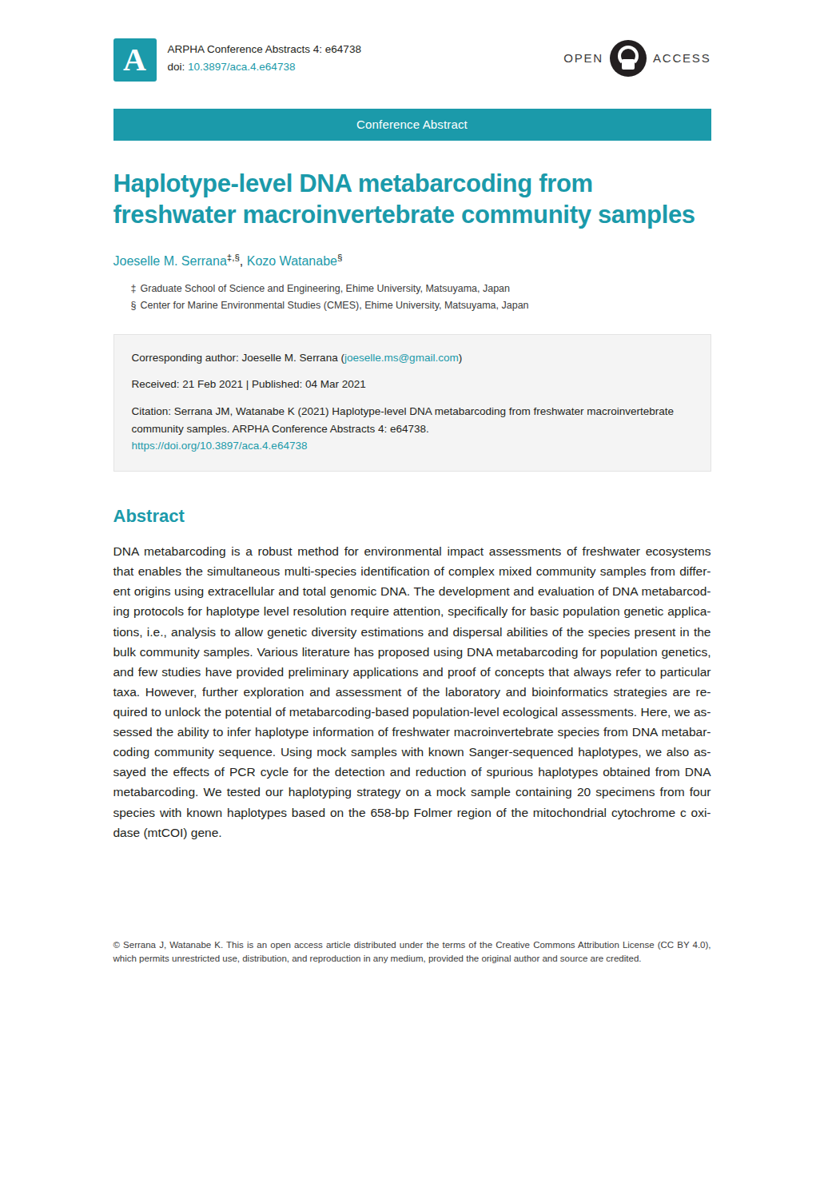A
ARPHA Conference Abstracts 4: e64738
doi: 10.3897/aca.4.e64738
OPEN ACCESS
Conference Abstract
Haplotype-level DNA metabarcoding from freshwater macroinvertebrate community samples
Joeselle M. Serrana‡,§, Kozo Watanabe§
‡Graduate School of Science and Engineering, Ehime University, Matsuyama, Japan
§Center for Marine Environmental Studies (CMES), Ehime University, Matsuyama, Japan
Corresponding author: Joeselle M. Serrana (joeselle.ms@gmail.com)
Received: 21 Feb 2021 | Published: 04 Mar 2021
Citation: Serrana JM, Watanabe K (2021) Haplotype-level DNA metabarcoding from freshwater macroinvertebrate community samples. ARPHA Conference Abstracts 4: e64738.
https://doi.org/10.3897/aca.4.e64738
Abstract
DNA metabarcoding is a robust method for environmental impact assessments of freshwater ecosystems that enables the simultaneous multi-species identification of complex mixed community samples from different origins using extracellular and total genomic DNA. The development and evaluation of DNA metabarcoding protocols for haplotype level resolution require attention, specifically for basic population genetic applications, i.e., analysis to allow genetic diversity estimations and dispersal abilities of the species present in the bulk community samples. Various literature has proposed using DNA metabarcoding for population genetics, and few studies have provided preliminary applications and proof of concepts that always refer to particular taxa. However, further exploration and assessment of the laboratory and bioinformatics strategies are required to unlock the potential of metabarcoding-based population-level ecological assessments. Here, we assessed the ability to infer haplotype information of freshwater macroinvertebrate species from DNA metabarcoding community sequence. Using mock samples with known Sanger-sequenced haplotypes, we also assayed the effects of PCR cycle for the detection and reduction of spurious haplotypes obtained from DNA metabarcoding. We tested our haplotyping strategy on a mock sample containing 20 specimens from four species with known haplotypes based on the 658-bp Folmer region of the mitochondrial cytochrome c oxidase (mtCOI) gene.
© Serrana J, Watanabe K. This is an open access article distributed under the terms of the Creative Commons Attribution License (CC BY 4.0), which permits unrestricted use, distribution, and reproduction in any medium, provided the original author and source are credited.